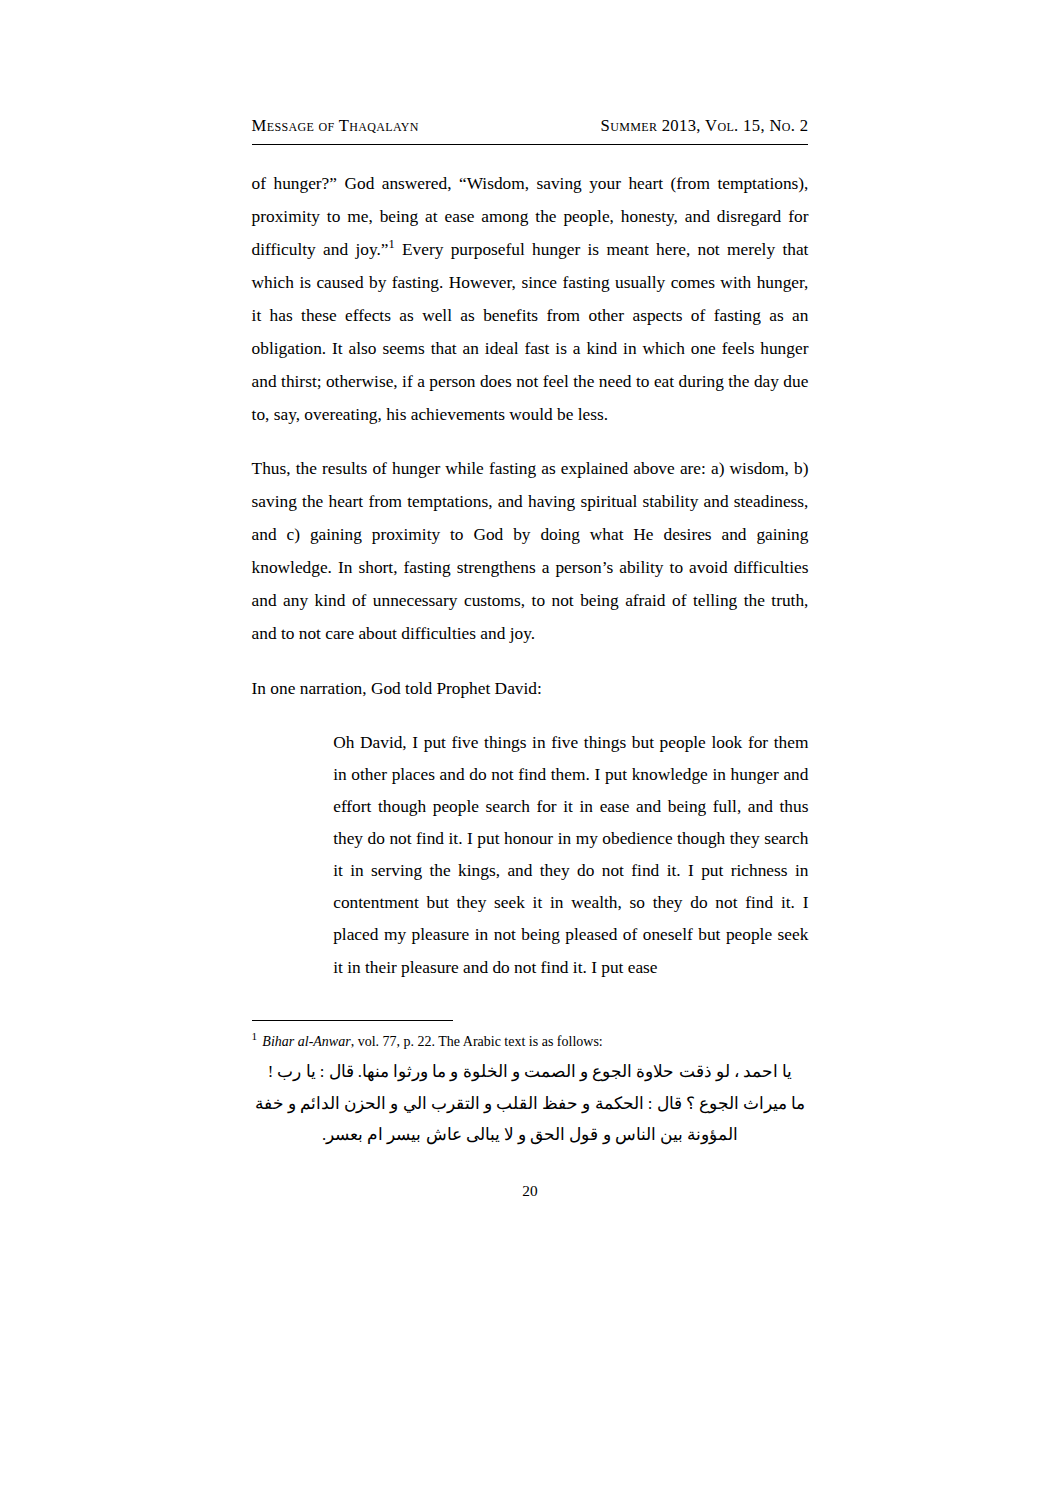Message of Thaqalayn Summer 2013, Vol. 15, No. 2
of hunger?” God answered, “Wisdom, saving your heart (from temptations), proximity to me, being at ease among the people, honesty, and disregard for difficulty and joy.”1 Every purposeful hunger is meant here, not merely that which is caused by fasting. However, since fasting usually comes with hunger, it has these effects as well as benefits from other aspects of fasting as an obligation. It also seems that an ideal fast is a kind in which one feels hunger and thirst; otherwise, if a person does not feel the need to eat during the day due to, say, overeating, his achievements would be less.
Thus, the results of hunger while fasting as explained above are: a) wisdom, b) saving the heart from temptations, and having spiritual stability and steadiness, and c) gaining proximity to God by doing what He desires and gaining knowledge. In short, fasting strengthens a person’s ability to avoid difficulties and any kind of unnecessary customs, to not being afraid of telling the truth, and to not care about difficulties and joy.
In one narration, God told Prophet David:
Oh David, I put five things in five things but people look for them in other places and do not find them. I put knowledge in hunger and effort though people search for it in ease and being full, and thus they do not find it. I put honour in my obedience though they search it in serving the kings, and they do not find it. I put richness in contentment but they seek it in wealth, so they do not find it. I placed my pleasure in not being pleased of oneself but people seek it in their pleasure and do not find it. I put ease
1 Bihar al-Anwar, vol. 77, p. 22. The Arabic text is as follows:
يا احمد ، لو ذقت حلاوة الجوع و الصمت و الخلوة و ما ورثوا منها. قال : يا رب !
ما ميراث الجوع ؟ قال : الحكمة و حفظ القلب و التقرب الي و الحزن الدائم و خفة
المؤونة بين الناس و قول الحق و لا يبالى عاش بيسر ام بعسر.
20